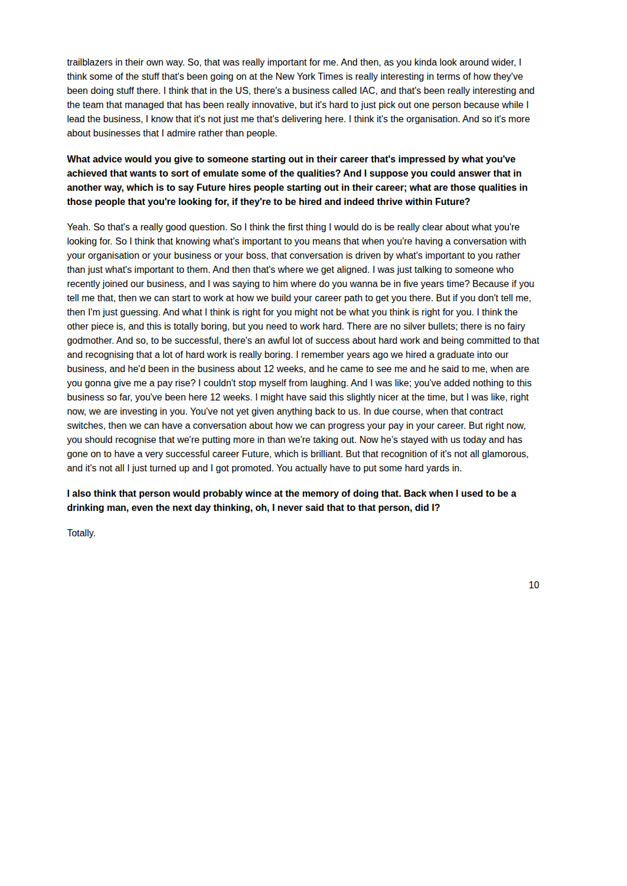trailblazers in their own way. So, that was really important for me. And then, as you kinda look around wider, I think some of the stuff that's been going on at the New York Times is really interesting in terms of how they've been doing stuff there. I think that in the US, there's a business called IAC, and that's been really interesting and the team that managed that has been really innovative, but it's hard to just pick out one person because while I lead the business, I know that it's not just me that's delivering here. I think it's the organisation. And so it's more about businesses that I admire rather than people.
What advice would you give to someone starting out in their career that's impressed by what you've achieved that wants to sort of emulate some of the qualities? And I suppose you could answer that in another way, which is to say Future hires people starting out in their career; what are those qualities in those people that you're looking for, if they're to be hired and indeed thrive within Future?
Yeah. So that's a really good question. So I think the first thing I would do is be really clear about what you're looking for. So I think that knowing what's important to you means that when you're having a conversation with your organisation or your business or your boss, that conversation is driven by what's important to you rather than just what's important to them. And then that's where we get aligned. I was just talking to someone who recently joined our business, and I was saying to him where do you wanna be in five years time? Because if you tell me that, then we can start to work at how we build your career path to get you there. But if you don't tell me, then I'm just guessing. And what I think is right for you might not be what you think is right for you. I think the other piece is, and this is totally boring, but you need to work hard. There are no silver bullets; there is no fairy godmother. And so, to be successful, there's an awful lot of success about hard work and being committed to that and recognising that a lot of hard work is really boring. I remember years ago we hired a graduate into our business, and he'd been in the business about 12 weeks, and he came to see me and he said to me, when are you gonna give me a pay rise? I couldn't stop myself from laughing. And I was like; you've added nothing to this business so far, you've been here 12 weeks. I might have said this slightly nicer at the time, but I was like, right now, we are investing in you. You've not yet given anything back to us. In due course, when that contract switches, then we can have a conversation about how we can progress your pay in your career. But right now, you should recognise that we're putting more in than we're taking out. Now he's stayed with us today and has gone on to have a very successful career Future, which is brilliant. But that recognition of it's not all glamorous, and it's not all I just turned up and I got promoted. You actually have to put some hard yards in.
I also think that person would probably wince at the memory of doing that. Back when I used to be a drinking man, even the next day thinking, oh, I never said that to that person, did I?
Totally.
10